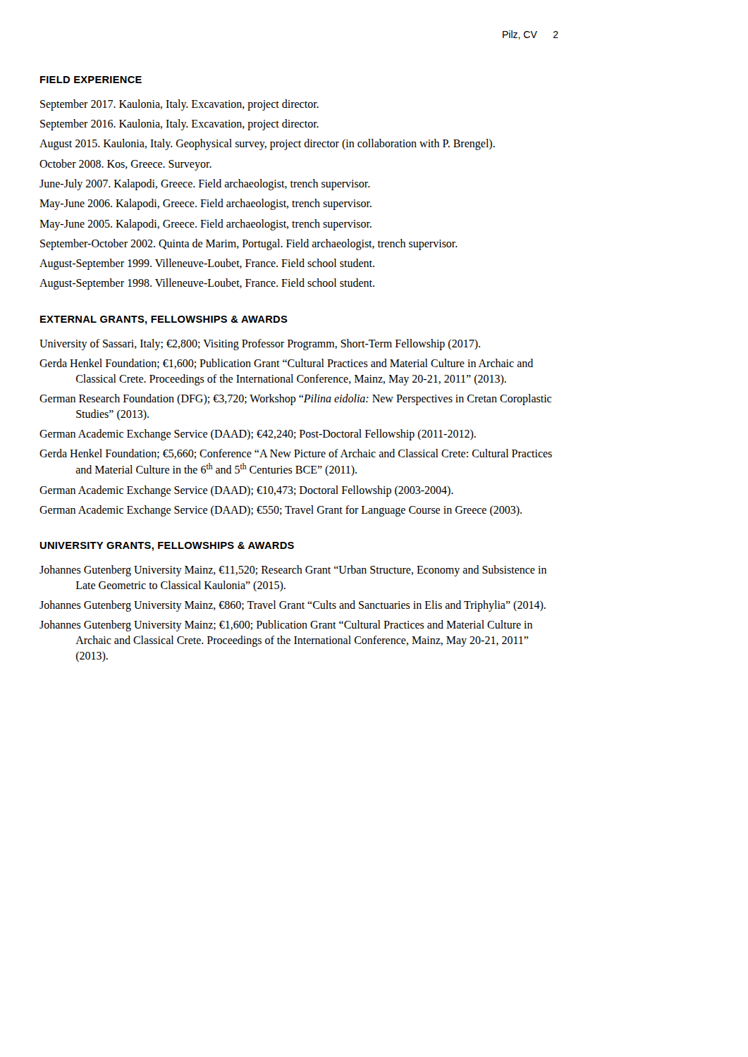Pilz, CV2
FIELD EXPERIENCE
September 2017. Kaulonia, Italy. Excavation, project director.
September 2016. Kaulonia, Italy. Excavation, project director.
August 2015. Kaulonia, Italy. Geophysical survey, project director (in collaboration with P. Brengel).
October 2008. Kos, Greece. Surveyor.
June-July 2007. Kalapodi, Greece. Field archaeologist, trench supervisor.
May-June 2006. Kalapodi, Greece. Field archaeologist, trench supervisor.
May-June 2005. Kalapodi, Greece. Field archaeologist, trench supervisor.
September-October 2002. Quinta de Marim, Portugal. Field archaeologist, trench supervisor.
August-September 1999. Villeneuve-Loubet, France. Field school student.
August-September 1998. Villeneuve-Loubet, France. Field school student.
EXTERNAL GRANTS, FELLOWSHIPS & AWARDS
University of Sassari, Italy; €2,800; Visiting Professor Programm, Short-Term Fellowship (2017).
Gerda Henkel Foundation; €1,600; Publication Grant “Cultural Practices and Material Culture in Archaic and Classical Crete. Proceedings of the International Conference, Mainz, May 20-21, 2011” (2013).
German Research Foundation (DFG); €3,720; Workshop “Pilina eidolia: New Perspectives in Cretan Coroplastic Studies” (2013).
German Academic Exchange Service (DAAD); €42,240; Post-Doctoral Fellowship (2011-2012).
Gerda Henkel Foundation; €5,660; Conference “A New Picture of Archaic and Classical Crete: Cultural Practices and Material Culture in the 6th and 5th Centuries BCE” (2011).
German Academic Exchange Service (DAAD); €10,473; Doctoral Fellowship (2003-2004).
German Academic Exchange Service (DAAD); €550; Travel Grant for Language Course in Greece (2003).
UNIVERSITY GRANTS, FELLOWSHIPS & AWARDS
Johannes Gutenberg University Mainz, €11,520; Research Grant “Urban Structure, Economy and Subsistence in Late Geometric to Classical Kaulonia” (2015).
Johannes Gutenberg University Mainz, €860; Travel Grant “Cults and Sanctuaries in Elis and Triphylia” (2014).
Johannes Gutenberg University Mainz; €1,600; Publication Grant “Cultural Practices and Material Culture in Archaic and Classical Crete. Proceedings of the International Conference, Mainz, May 20-21, 2011” (2013).